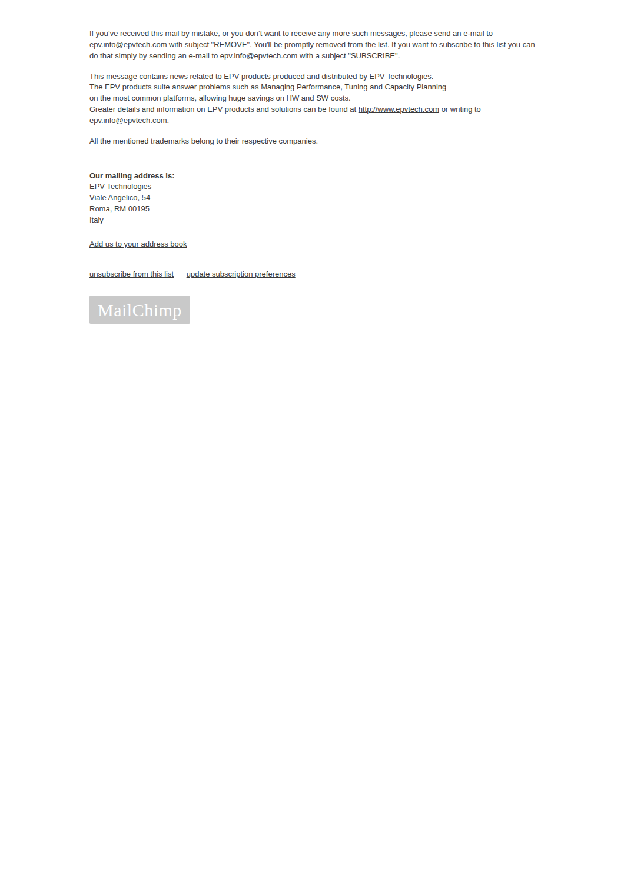If you’ve received this mail by mistake, or you don’t want to receive any more such messages, please send an e-mail to epv.info@epvtech.com with subject "REMOVE". You'll be promptly removed from the list. If you want to subscribe to this list you can do that simply by sending an e-mail to epv.info@epvtech.com with a subject "SUBSCRIBE".
This message contains news related to EPV products produced and distributed by EPV Technologies.
The EPV products suite answer problems such as Managing Performance, Tuning and Capacity Planning
on the most common platforms, allowing huge savings on HW and SW costs.
Greater details and information on EPV products and solutions can be found at http://www.epvtech.com or writing to epv.info@epvtech.com.
All the mentioned trademarks belong to their respective companies.
Our mailing address is:
EPV Technologies Viale Angelico, 54 Roma, RM 00195 Italy
Add us to your address book
unsubscribe from this list update subscription preferences
MailChimp